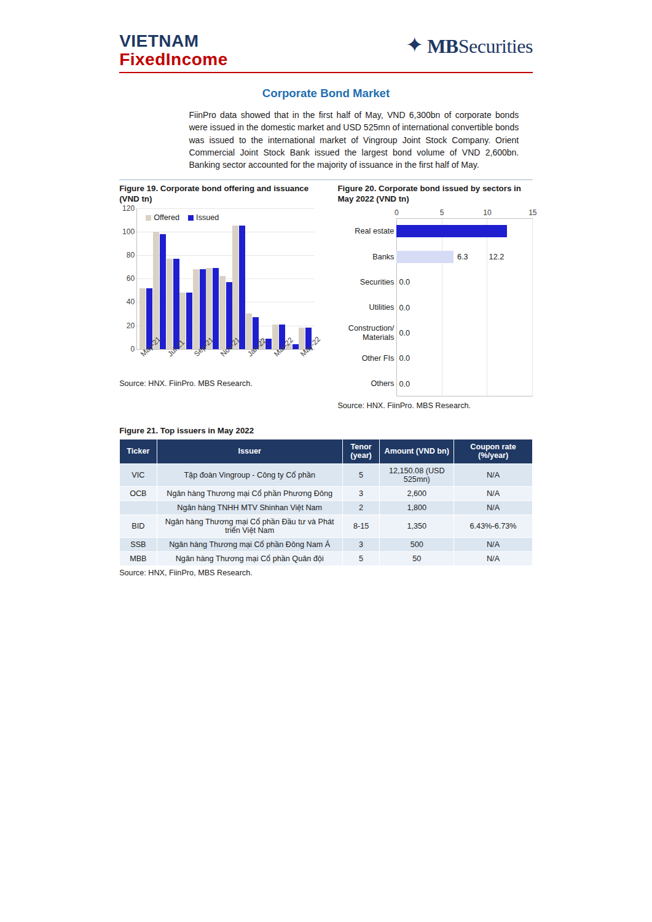VIETNAM
FixedIncome
✦
MBSecurities
Corporate Bond Market
FiinPro data showed that in the first half of May, VND 6,300bn of corporate bonds were issued in the domestic market and USD 525mn of international convertible bonds was issued to the international market of Vingroup Joint Stock Company. Orient Commercial Joint Stock Bank issued the largest bond volume of VND 2,600bn. Banking sector accounted for the majority of issuance in the first half of May.
Figure 19. Corporate bond offering and issuance (VND tn)
Offered
Issued
120
100
80
60
40
20
0
May-21
Jul-21
Sep-21
Nov-21
Jan-22
Mar-22
May-22
Source: HNX. FiinPro. MBS Research.
Figure 20. Corporate bond issued by sectors in May 2022 (VND tn)
0 5 10 15
Real estate
Banks
6.3
12.2
Securities
0.0
Utilities
0.0
Construction/
Materials
0.0
Other FIs
0.0
Others
0.0
Source: HNX. FiinPro. MBS Research.
Figure 21. Top issuers in May 2022
| Ticker | Issuer | Tenor (year) | Amount (VND bn) | Coupon rate (%/year) |
| --- | --- | --- | --- | --- |
| VIC | Tập đoàn Vingroup - Công ty Cổ phần | 5 | 12,150.08 (USD 525mn) | N/A |
| OCB | Ngân hàng Thương mại Cổ phần Phương Đông | 3 | 2,600 | N/A |
| | Ngân hàng TNHH MTV Shinhan Việt Nam | 2 | 1,800 | N/A |
| BID | Ngân hàng Thương mại Cổ phần Đầu tư và Phát triển Việt Nam | 8-15 | 1,350 | 6.43%-6.73% |
| SSB | Ngân hàng Thương mại Cổ phần Đông Nam Á | 3 | 500 | N/A |
| MBB | Ngân hàng Thương mại Cổ phần Quân đội | 5 | 50 | N/A |
Source: HNX, FiinPro, MBS Research.